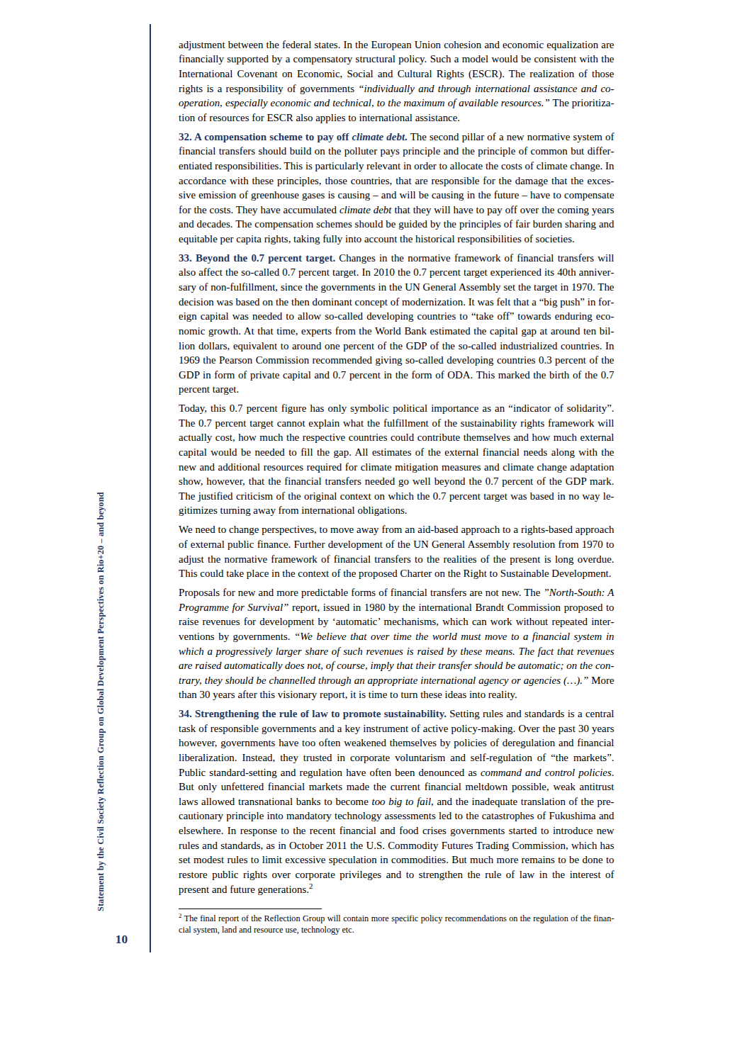Statement by the Civil Society Reflection Group on Global Development Perspectives on Rio+20 – and beyond
10
adjustment between the federal states. In the European Union cohesion and economic equalization are financially supported by a compensatory structural policy. Such a model would be consistent with the International Covenant on Economic, Social and Cultural Rights (ESCR). The realization of those rights is a responsibility of governments “individually and through international assistance and co-operation, especially economic and technical, to the maximum of available resources.” The prioritization of resources for ESCR also applies to international assistance.
32. A compensation scheme to pay off climate debt. The second pillar of a new normative system of financial transfers should build on the polluter pays principle and the principle of common but differentiated responsibilities. This is particularly relevant in order to allocate the costs of climate change. In accordance with these principles, those countries, that are responsible for the damage that the excessive emission of greenhouse gases is causing – and will be causing in the future – have to compensate for the costs. They have accumulated climate debt that they will have to pay off over the coming years and decades. The compensation schemes should be guided by the principles of fair burden sharing and equitable per capita rights, taking fully into account the historical responsibilities of societies.
33. Beyond the 0.7 percent target. Changes in the normative framework of financial transfers will also affect the so-called 0.7 percent target. In 2010 the 0.7 percent target experienced its 40th anniversary of non-fulfillment, since the governments in the UN General Assembly set the target in 1970. The decision was based on the then dominant concept of modernization. It was felt that a “big push” in foreign capital was needed to allow so-called developing countries to “take off” towards enduring economic growth. At that time, experts from the World Bank estimated the capital gap at around ten billion dollars, equivalent to around one percent of the GDP of the so-called industrialized countries. In 1969 the Pearson Commission recommended giving so-called developing countries 0.3 percent of the GDP in form of private capital and 0.7 percent in the form of ODA. This marked the birth of the 0.7 percent target.
Today, this 0.7 percent figure has only symbolic political importance as an “indicator of solidarity”. The 0.7 percent target cannot explain what the fulfillment of the sustainability rights framework will actually cost, how much the respective countries could contribute themselves and how much external capital would be needed to fill the gap. All estimates of the external financial needs along with the new and additional resources required for climate mitigation measures and climate change adaptation show, however, that the financial transfers needed go well beyond the 0.7 percent of the GDP mark. The justified criticism of the original context on which the 0.7 percent target was based in no way legitimizes turning away from international obligations.
We need to change perspectives, to move away from an aid-based approach to a rights-based approach of external public finance. Further development of the UN General Assembly resolution from 1970 to adjust the normative framework of financial transfers to the realities of the present is long overdue. This could take place in the context of the proposed Charter on the Right to Sustainable Development.
Proposals for new and more predictable forms of financial transfers are not new. The ”North-South: A Programme for Survival” report, issued in 1980 by the international Brandt Commission proposed to raise revenues for development by ‘automatic’ mechanisms, which can work without repeated interventions by governments. “We believe that over time the world must move to a financial system in which a progressively larger share of such revenues is raised by these means. The fact that revenues are raised automatically does not, of course, imply that their transfer should be automatic; on the contrary, they should be channelled through an appropriate international agency or agencies (…).” More than 30 years after this visionary report, it is time to turn these ideas into reality.
34. Strengthening the rule of law to promote sustainability. Setting rules and standards is a central task of responsible governments and a key instrument of active policy-making. Over the past 30 years however, governments have too often weakened themselves by policies of deregulation and financial liberalization. Instead, they trusted in corporate voluntarism and self-regulation of “the markets”. Public standard-setting and regulation have often been denounced as command and control policies. But only unfettered financial markets made the current financial meltdown possible, weak antitrust laws allowed transnational banks to become too big to fail, and the inadequate translation of the precautionary principle into mandatory technology assessments led to the catastrophes of Fukushima and elsewhere. In response to the recent financial and food crises governments started to introduce new rules and standards, as in October 2011 the U.S. Commodity Futures Trading Commission, which has set modest rules to limit excessive speculation in commodities. But much more remains to be done to restore public rights over corporate privileges and to strengthen the rule of law in the interest of present and future generations.2
2 The final report of the Reflection Group will contain more specific policy recommendations on the regulation of the financial system, land and resource use, technology etc.